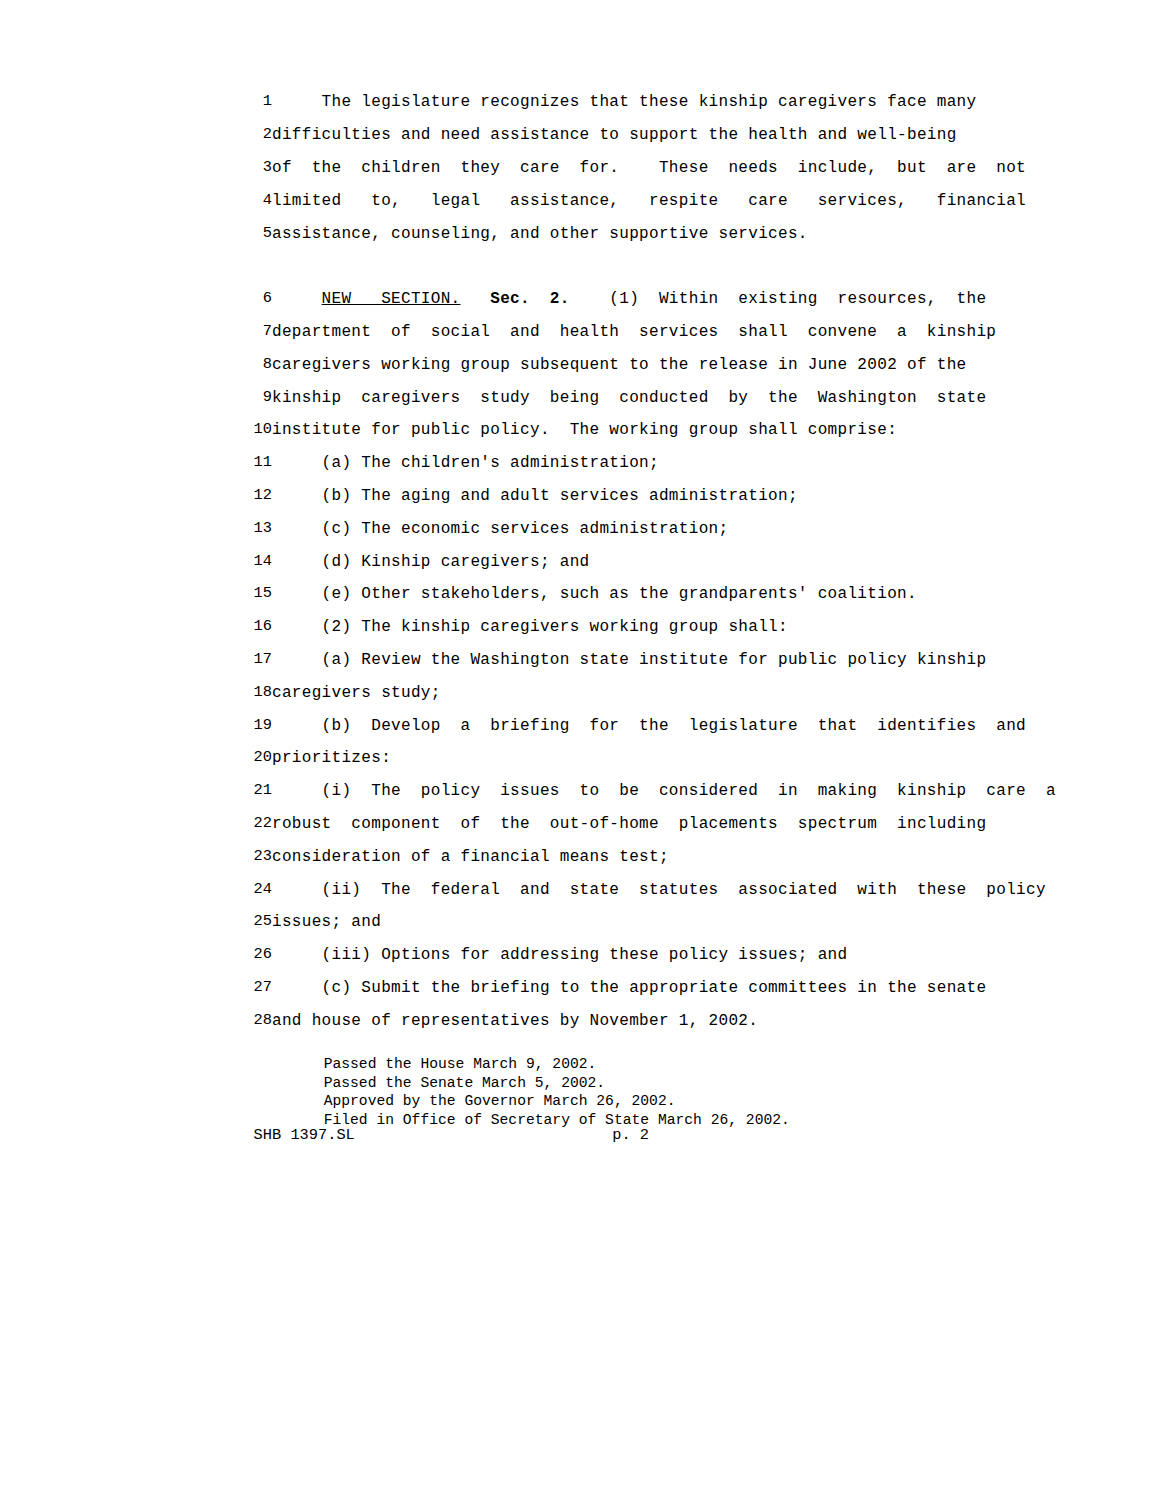| 1 | The legislature recognizes that these kinship caregivers face many |
| 2 | difficulties and need assistance to support the health and well-being |
| 3 | of the children they care for. These needs include, but are not |
| 4 | limited to, legal assistance, respite care services, financial |
| 5 | assistance, counseling, and other supportive services. |
| 6 | NEW SECTION. Sec. 2. (1) Within existing resources, the |
| 7 | department of social and health services shall convene a kinship |
| 8 | caregivers working group subsequent to the release in June 2002 of the |
| 9 | kinship caregivers study being conducted by the Washington state |
| 10 | institute for public policy. The working group shall comprise: |
| 11 | (a) The children's administration; |
| 12 | (b) The aging and adult services administration; |
| 13 | (c) The economic services administration; |
| 14 | (d) Kinship caregivers; and |
| 15 | (e) Other stakeholders, such as the grandparents' coalition. |
| 16 | (2) The kinship caregivers working group shall: |
| 17 | (a) Review the Washington state institute for public policy kinship |
| 18 | caregivers study; |
| 19 | (b) Develop a briefing for the legislature that identifies and |
| 20 | prioritizes: |
| 21 | (i) The policy issues to be considered in making kinship care a |
| 22 | robust component of the out-of-home placements spectrum including |
| 23 | consideration of a financial means test; |
| 24 | (ii) The federal and state statutes associated with these policy |
| 25 | issues; and |
| 26 | (iii) Options for addressing these policy issues; and |
| 27 | (c) Submit the briefing to the appropriate committees in the senate |
| 28 | and house of representatives by November 1, 2002. |
Passed the House March 9, 2002. Passed the Senate March 5, 2002. Approved by the Governor March 26, 2002. Filed in Office of Secretary of State March 26, 2002.
SHB 1397.SL
p. 2